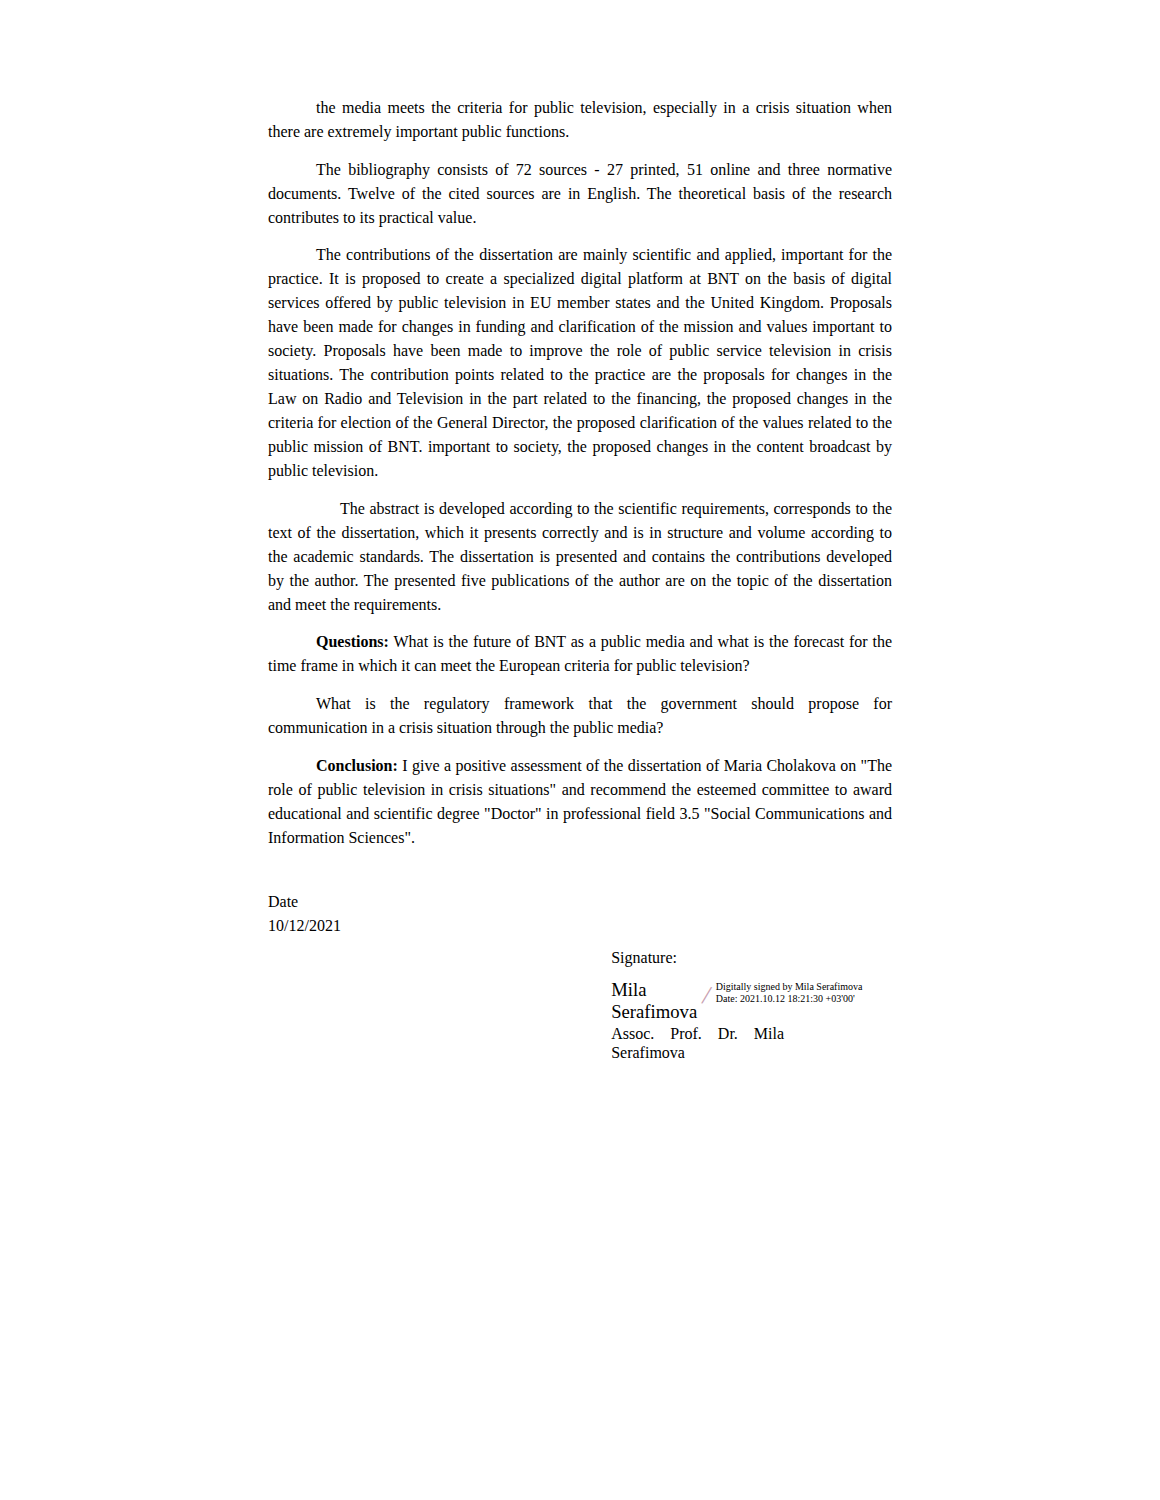the media meets the criteria for public television, especially in a crisis situation when there are extremely important public functions.
The bibliography consists of 72 sources - 27 printed, 51 online and three normative documents. Twelve of the cited sources are in English. The theoretical basis of the research contributes to its practical value.
The contributions of the dissertation are mainly scientific and applied, important for the practice. It is proposed to create a specialized digital platform at BNT on the basis of digital services offered by public television in EU member states and the United Kingdom. Proposals have been made for changes in funding and clarification of the mission and values important to society. Proposals have been made to improve the role of public service television in crisis situations. The contribution points related to the practice are the proposals for changes in the Law on Radio and Television in the part related to the financing, the proposed changes in the criteria for election of the General Director, the proposed clarification of the values related to the public mission of BNT. important to society, the proposed changes in the content broadcast by public television.
The abstract is developed according to the scientific requirements, corresponds to the text of the dissertation, which it presents correctly and is in structure and volume according to the academic standards. The dissertation is presented and contains the contributions developed by the author. The presented five publications of the author are on the topic of the dissertation and meet the requirements.
Questions: What is the future of BNT as a public media and what is the forecast for the time frame in which it can meet the European criteria for public television?
What is the regulatory framework that the government should propose for communication in a crisis situation through the public media?
Conclusion: I give a positive assessment of the dissertation of Maria Cholakova on "The role of public television in crisis situations" and recommend the esteemed committee to award educational and scientific degree "Doctor" in professional field 3.5 "Social Communications and Information Sciences".
Date
10/12/2021
Signature:
Mila
Serafimova
/
Digitally signed by Mila Serafimova
Date: 2021.10.12 18:21:30 +03'00'
Assoc. Prof. Dr. Mila
Serafimova